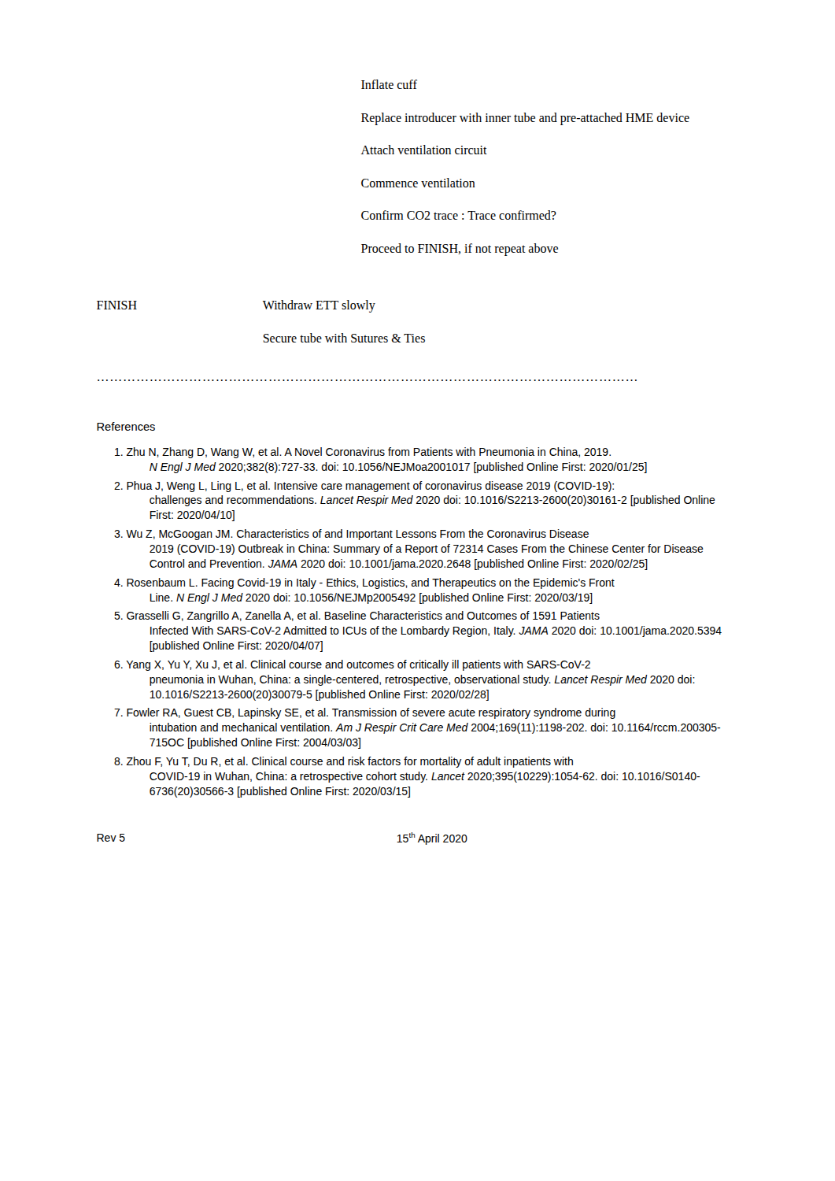Inflate cuff
Replace introducer with inner tube and pre-attached HME device
Attach ventilation circuit
Commence ventilation
Confirm CO2 trace : Trace confirmed?
Proceed to FINISH, if not repeat above
FINISH
Withdraw ETT slowly
Secure tube with Sutures & Ties
……………………………………………………………………………………………………………
References
Zhu N, Zhang D, Wang W, et al. A Novel Coronavirus from Patients with Pneumonia in China, 2019. N Engl J Med 2020;382(8):727-33. doi: 10.1056/NEJMoa2001017 [published Online First: 2020/01/25]
Phua J, Weng L, Ling L, et al. Intensive care management of coronavirus disease 2019 (COVID-19): challenges and recommendations. Lancet Respir Med 2020 doi: 10.1016/S2213-2600(20)30161-2 [published Online First: 2020/04/10]
Wu Z, McGoogan JM. Characteristics of and Important Lessons From the Coronavirus Disease 2019 (COVID-19) Outbreak in China: Summary of a Report of 72314 Cases From the Chinese Center for Disease Control and Prevention. JAMA 2020 doi: 10.1001/jama.2020.2648 [published Online First: 2020/02/25]
Rosenbaum L. Facing Covid-19 in Italy - Ethics, Logistics, and Therapeutics on the Epidemic's Front Line. N Engl J Med 2020 doi: 10.1056/NEJMp2005492 [published Online First: 2020/03/19]
Grasselli G, Zangrillo A, Zanella A, et al. Baseline Characteristics and Outcomes of 1591 Patients Infected With SARS-CoV-2 Admitted to ICUs of the Lombardy Region, Italy. JAMA 2020 doi: 10.1001/jama.2020.5394 [published Online First: 2020/04/07]
Yang X, Yu Y, Xu J, et al. Clinical course and outcomes of critically ill patients with SARS-CoV-2 pneumonia in Wuhan, China: a single-centered, retrospective, observational study. Lancet Respir Med 2020 doi: 10.1016/S2213-2600(20)30079-5 [published Online First: 2020/02/28]
Fowler RA, Guest CB, Lapinsky SE, et al. Transmission of severe acute respiratory syndrome during intubation and mechanical ventilation. Am J Respir Crit Care Med 2004;169(11):1198-202. doi: 10.1164/rccm.200305-715OC [published Online First: 2004/03/03]
Zhou F, Yu T, Du R, et al. Clinical course and risk factors for mortality of adult inpatients with COVID-19 in Wuhan, China: a retrospective cohort study. Lancet 2020;395(10229):1054-62. doi: 10.1016/S0140-6736(20)30566-3 [published Online First: 2020/03/15]
Rev 5
15th April 2020